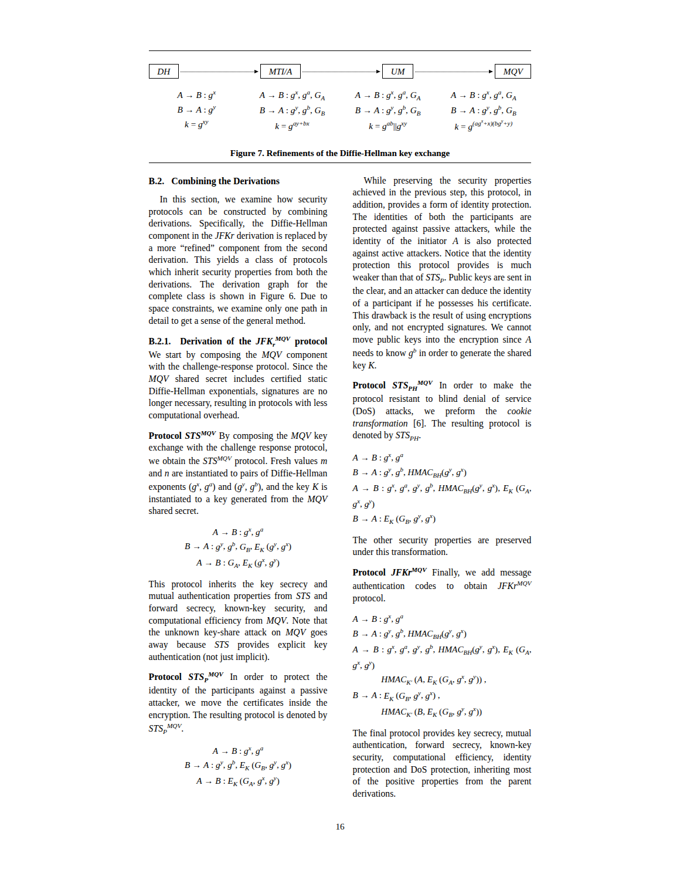DH
MTI/A
UM
MQV
A → B : gx
B → A : gy
k = gxy
A → B : gx, ga, GA
B → A : gy, gb, GB
k = gay+bx
A → B : gx, ga, GA
B → A : gy, gb, GB
k = gab||gxy
A → B : gx, ga, GA
B → A : gy, gb, GB
k = g(agx+x)(bgy+y)
Figure 7. Refinements of the Diffie-Hellman key exchange
B.2. Combining the Derivations
In this section, we examine how security protocols can be constructed by combining derivations. Specifically, the Diffie-Hellman component in the JFKr derivation is replaced by a more “refined” component from the second derivation. This yields a class of protocols which inherit security properties from both the derivations. The derivation graph for the complete class is shown in Figure 6. Due to space constraints, we examine only one path in detail to get a sense of the general method.
B.2.1. Derivation of the JFKrMQV protocol
We start by composing the MQV component with the challenge-response protocol. Since the MQV shared secret includes certified static Diffie-Hellman exponentials, signatures are no longer necessary, resulting in protocols with less computational overhead.
Protocol STSMQV By composing the MQV key exchange with the challenge response protocol, we obtain the STSMQV protocol. Fresh values m and n are instantiated to pairs of Diffie-Hellman exponents (gx, ga) and (gy, gb), and the key K is instantiated to a key generated from the MQV shared secret.
A → B : gx, ga
B → A : gy, gb, GB, EK (gy, gx)
A → B : GA, EK (gx, gy)
This protocol inherits the key secrecy and mutual authentication properties from STS and forward secrecy, known-key security, and computational efficiency from MQV. Note that the unknown key-share attack on MQV goes away because STS provides explicit key authentication (not just implicit).
Protocol STSPMQV In order to protect the identity of the participants against a passive attacker, we move the certificates inside the encryption. The resulting protocol is denoted by STSPMQV.
A → B : gx, ga
B → A : gy, gb, EK (GB, gy, gx)
A → B : EK (GA, gx, gy)
While preserving the security properties achieved in the previous step, this protocol, in addition, provides a form of identity protection. The identities of both the participants are protected against passive attackers, while the identity of the initiator A is also protected against active attackers. Notice that the identity protection this protocol provides is much weaker than that of STSP. Public keys are sent in the clear, and an attacker can deduce the identity of a participant if he possesses his certificate. This drawback is the result of using encryptions only, and not encrypted signatures. We cannot move public keys into the encryption since A needs to know gb in order to generate the shared key K.
Protocol STSPHMQV In order to make the protocol resistant to blind denial of service (DoS) attacks, we preform the cookie transformation [6]. The resulting protocol is denoted by STSPH.
A → B : gx, ga
B → A : gy, gb, HMACBH(gy, gx)
A → B : gx, ga, gy, gb, HMACBH(gy, gx), EK (GA, gx, gy)
B → A : EK (GB, gy, gx)
The other security properties are preserved under this transformation.
Protocol JFKrMQV Finally, we add message authentication codes to obtain JFKrMQV protocol.
A → B : gx, ga
B → A : gy, gb, HMACBH(gy, gx)
A → B : gx, ga, gy, gb, HMACBH(gy, gx), EK (GA, gx, gy)
HMACK′ (A, EK (GA, gx, gy)) ,
B → A : EK (GB, gy, gx) ,
HMACK′ (B, EK (GB, gy, gx))
The final protocol provides key secrecy, mutual authentication, forward secrecy, known-key security, computational efficiency, identity protection and DoS protection, inheriting most of the positive properties from the parent derivations.
16